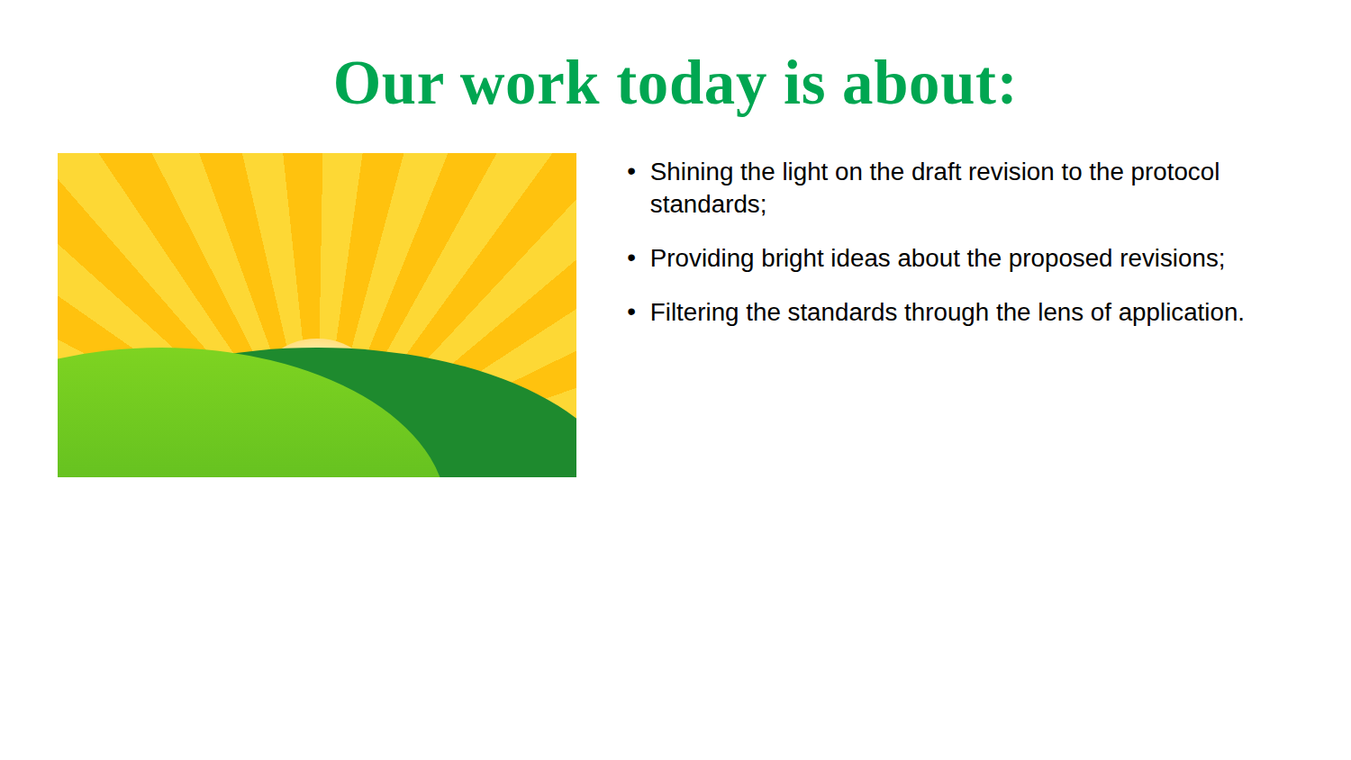Our work today is about:
Shining the light on the draft revision to the protocol standards;
Providing bright ideas about the proposed revisions;
Filtering the standards through the lens of application.